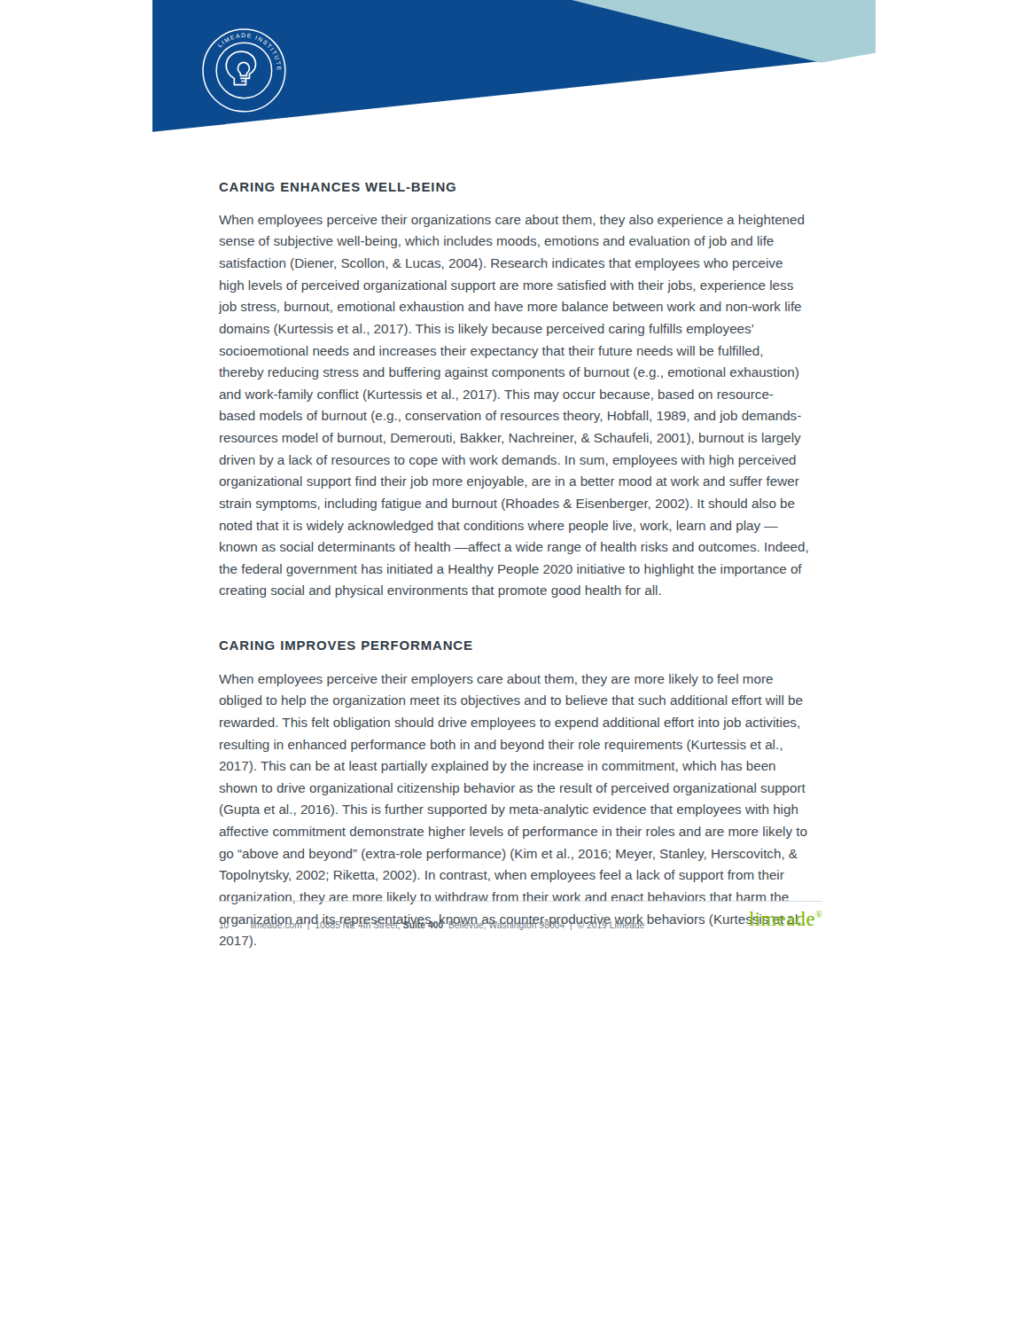LIMEADE INSTITUTE
Caring Enhances Well-Being
When employees perceive their organizations care about them, they also experience a heightened sense of subjective well-being, which includes moods, emotions and evaluation of job and life satisfaction (Diener, Scollon, & Lucas, 2004). Research indicates that employees who perceive high levels of perceived organizational support are more satisfied with their jobs, experience less job stress, burnout, emotional exhaustion and have more balance between work and non-work life domains (Kurtessis et al., 2017). This is likely because perceived caring fulfills employees’ socioemotional needs and increases their expectancy that their future needs will be fulfilled, thereby reducing stress and buffering against components of burnout (e.g., emotional exhaustion) and work-family conflict (Kurtessis et al., 2017). This may occur because, based on resource-based models of burnout (e.g., conservation of resources theory, Hobfall, 1989, and job demands-resources model of burnout, Demerouti, Bakker, Nachreiner, & Schaufeli, 2001), burnout is largely driven by a lack of resources to cope with work demands. In sum, employees with high perceived organizational support find their job more enjoyable, are in a better mood at work and suffer fewer strain symptoms, including fatigue and burnout (Rhoades & Eisenberger, 2002). It should also be noted that it is widely acknowledged that conditions where people live, work, learn and play — known as social determinants of health —affect a wide range of health risks and outcomes. Indeed, the federal government has initiated a Healthy People 2020 initiative to highlight the importance of creating social and physical environments that promote good health for all.
Caring Improves Performance
When employees perceive their employers care about them, they are more likely to feel more obliged to help the organization meet its objectives and to believe that such additional effort will be rewarded. This felt obligation should drive employees to expend additional effort into job activities, resulting in enhanced performance both in and beyond their role requirements (Kurtessis et al., 2017). This can be at least partially explained by the increase in commitment, which has been shown to drive organizational citizenship behavior as the result of perceived organizational support (Gupta et al., 2016). This is further supported by meta-analytic evidence that employees with high affective commitment demonstrate higher levels of performance in their roles and are more likely to go “above and beyond” (extra-role performance) (Kim et al., 2016; Meyer, Stanley, Herscovitch, & Topolnytsky, 2002; Riketta, 2002). In contrast, when employees feel a lack of support from their organization, they are more likely to withdraw from their work and enact behaviors that harm the organization and its representatives, known as counter-productive work behaviors (Kurtessis et al., 2017).
10 limeade.com | 10885 NE 4th Street, Suite 400 Bellevue, Washington 98004 | © 2019 Limeade
limeade®